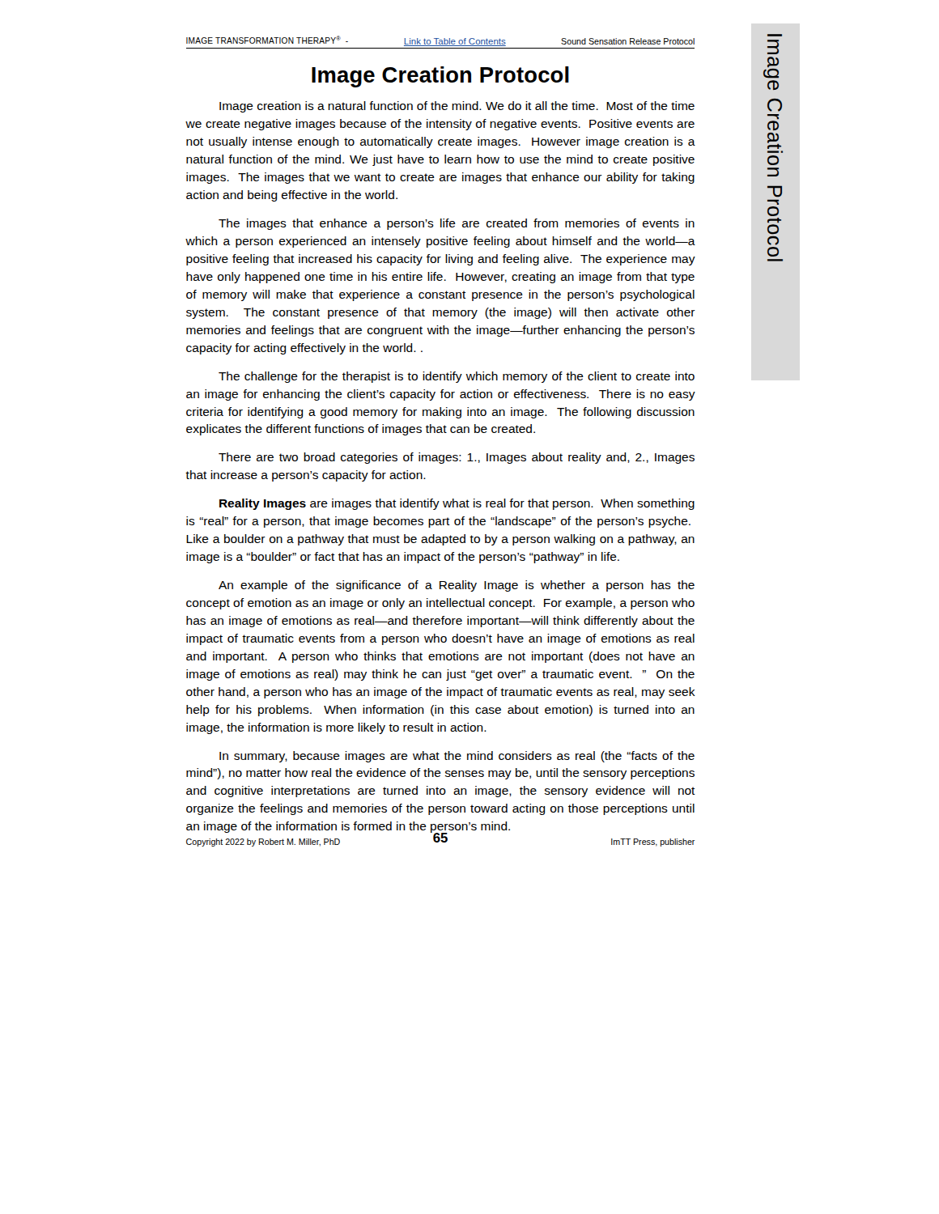Image Creation Protocol
IMAGE TRANSFORMATION THERAPY® -
Link to Table of Contents
Sound Sensation Release Protocol
Image Creation Protocol
Image creation is a natural function of the mind. We do it all the time. Most of the time we create negative images because of the intensity of negative events. Positive events are not usually intense enough to automatically create images. However image creation is a natural function of the mind. We just have to learn how to use the mind to create positive images. The images that we want to create are images that enhance our ability for taking action and being effective in the world.
The images that enhance a person’s life are created from memories of events in which a person experienced an intensely positive feeling about himself and the world—a positive feeling that increased his capacity for living and feeling alive. The experience may have only happened one time in his entire life. However, creating an image from that type of memory will make that experience a constant presence in the person’s psychological system. The constant presence of that memory (the image) will then activate other memories and feelings that are congruent with the image—further enhancing the person’s capacity for acting effectively in the world. .
The challenge for the therapist is to identify which memory of the client to create into an image for enhancing the client’s capacity for action or effectiveness. There is no easy criteria for identifying a good memory for making into an image. The following discussion explicates the different functions of images that can be created.
There are two broad categories of images: 1., Images about reality and, 2., Images that increase a person’s capacity for action.
Reality Images are images that identify what is real for that person. When something is “real” for a person, that image becomes part of the “landscape” of the person’s psyche. Like a boulder on a pathway that must be adapted to by a person walking on a pathway, an image is a “boulder” or fact that has an impact of the person’s “pathway” in life.
An example of the significance of a Reality Image is whether a person has the concept of emotion as an image or only an intellectual concept. For example, a person who has an image of emotions as real—and therefore important—will think differently about the impact of traumatic events from a person who doesn’t have an image of emotions as real and important. A person who thinks that emotions are not important (does not have an image of emotions as real) may think he can just “get over” a traumatic event. ” On the other hand, a person who has an image of the impact of traumatic events as real, may seek help for his problems. When information (in this case about emotion) is turned into an image, the information is more likely to result in action.
In summary, because images are what the mind considers as real (the “facts of the mind”), no matter how real the evidence of the senses may be, until the sensory perceptions and cognitive interpretations are turned into an image, the sensory evidence will not organize the feelings and memories of the person toward acting on those perceptions until an image of the information is formed in the person’s mind.
Copyright 2022 by Robert M. Miller, PhD
65
ImTT Press, publisher